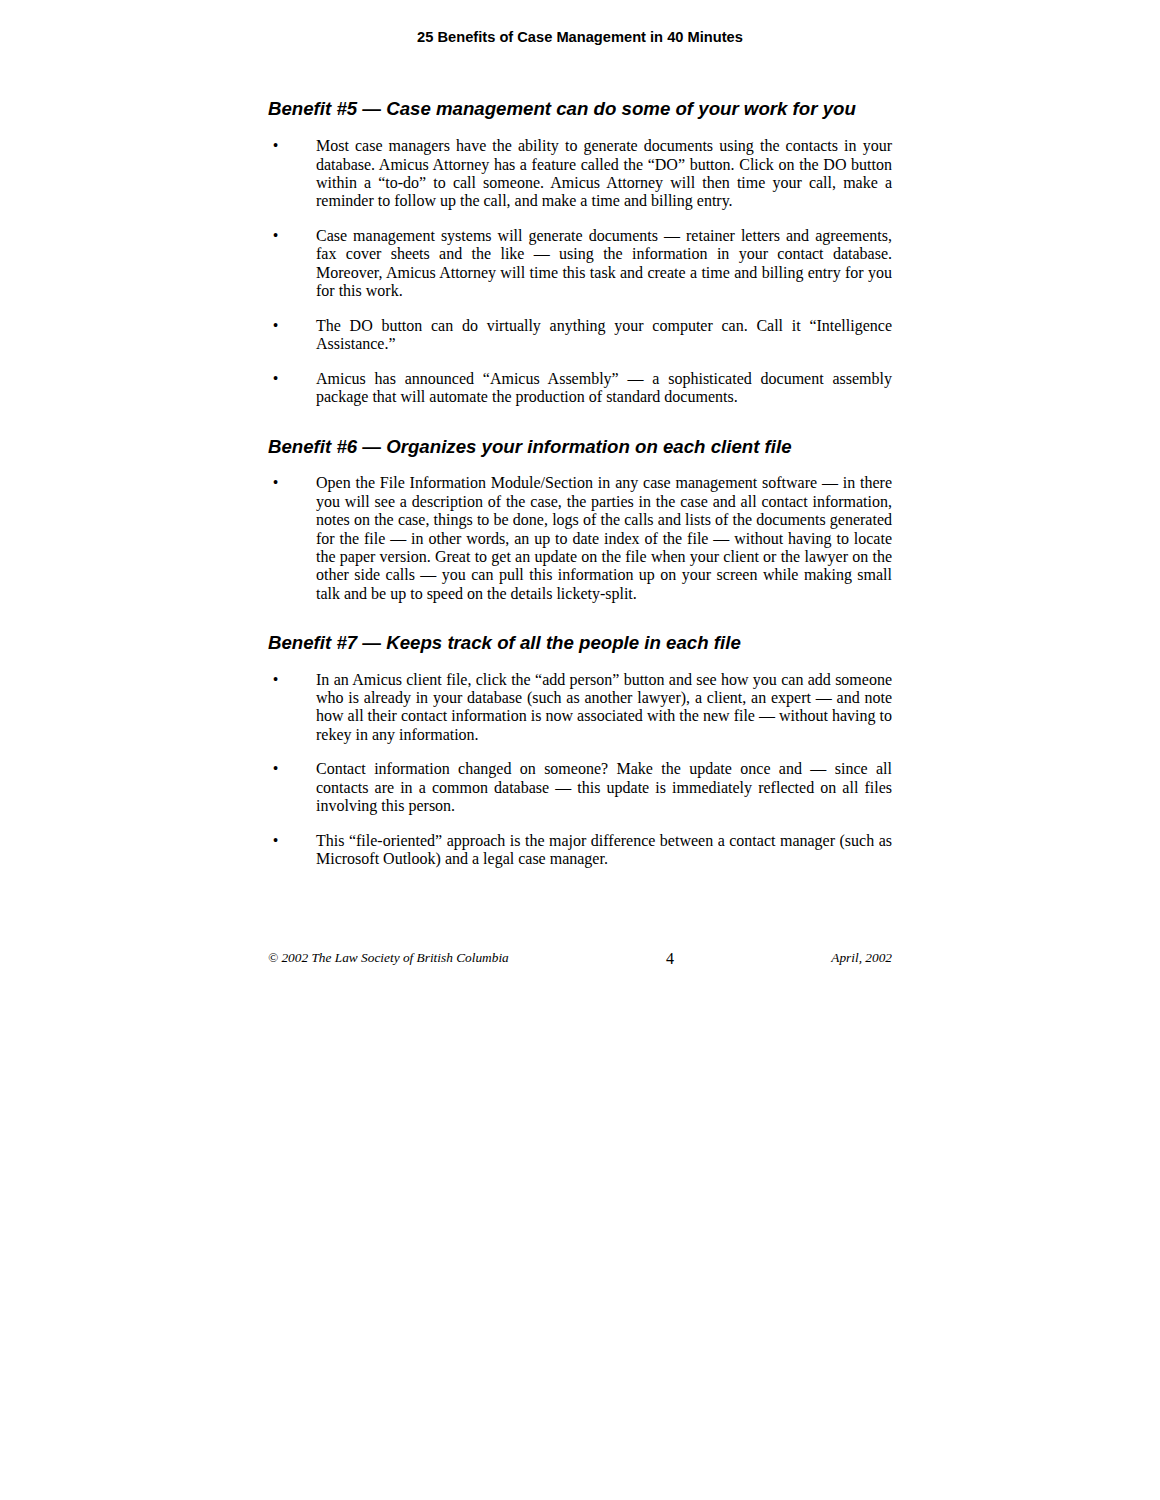25 Benefits of Case Management in 40 Minutes
Benefit #5 — Case management can do some of your work for you
Most case managers have the ability to generate documents using the contacts in your database. Amicus Attorney has a feature called the “DO” button. Click on the DO button within a “to-do” to call someone. Amicus Attorney will then time your call, make a reminder to follow up the call, and make a time and billing entry.
Case management systems will generate documents — retainer letters and agreements, fax cover sheets and the like — using the information in your contact database. Moreover, Amicus Attorney will time this task and create a time and billing entry for you for this work.
The DO button can do virtually anything your computer can. Call it “Intelligence Assistance.”
Amicus has announced “Amicus Assembly” — a sophisticated document assembly package that will automate the production of standard documents.
Benefit #6 — Organizes your information on each client file
Open the File Information Module/Section in any case management software — in there you will see a description of the case, the parties in the case and all contact information, notes on the case, things to be done, logs of the calls and lists of the documents generated for the file — in other words, an up to date index of the file — without having to locate the paper version. Great to get an update on the file when your client or the lawyer on the other side calls — you can pull this information up on your screen while making small talk and be up to speed on the details lickety-split.
Benefit #7 — Keeps track of all the people in each file
In an Amicus client file, click the “add person” button and see how you can add someone who is already in your database (such as another lawyer), a client, an expert — and note how all their contact information is now associated with the new file — without having to rekey in any information.
Contact information changed on someone? Make the update once and — since all contacts are in a common database — this update is immediately reflected on all files involving this person.
This “file-oriented” approach is the major difference between a contact manager (such as Microsoft Outlook) and a legal case manager.
© 2002 The Law Society of British Columbia April, 2002
4